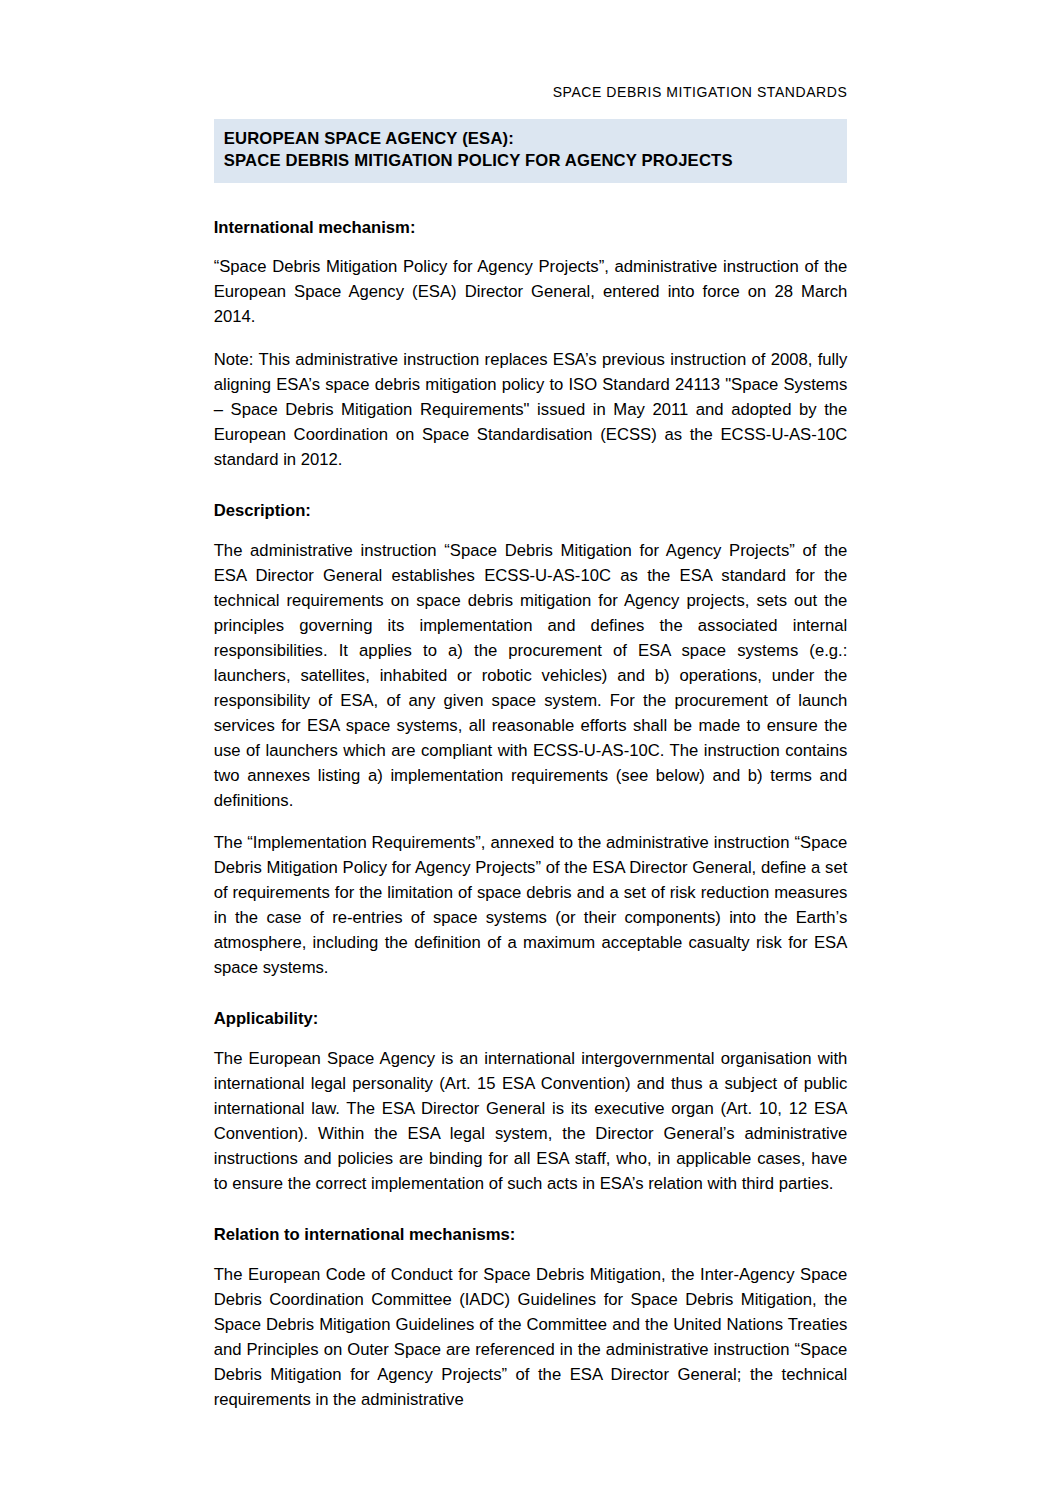SPACE DEBRIS MITIGATION STANDARDS
EUROPEAN SPACE AGENCY (ESA):
SPACE DEBRIS MITIGATION POLICY FOR AGENCY PROJECTS
International mechanism:
“Space Debris Mitigation Policy for Agency Projects”, administrative instruction of the European Space Agency (ESA) Director General, entered into force on 28 March 2014.
Note: This administrative instruction replaces ESA’s previous instruction of 2008, fully aligning ESA’s space debris mitigation policy to ISO Standard 24113 "Space Systems – Space Debris Mitigation Requirements" issued in May 2011 and adopted by the European Coordination on Space Standardisation (ECSS) as the ECSS-U-AS-10C standard in 2012.
Description:
The administrative instruction “Space Debris Mitigation for Agency Projects” of the ESA Director General establishes ECSS-U-AS-10C as the ESA standard for the technical requirements on space debris mitigation for Agency projects, sets out the principles governing its implementation and defines the associated internal responsibilities. It applies to a) the procurement of ESA space systems (e.g.: launchers, satellites, inhabited or robotic vehicles) and b) operations, under the responsibility of ESA, of any given space system. For the procurement of launch services for ESA space systems, all reasonable efforts shall be made to ensure the use of launchers which are compliant with ECSS-U-AS-10C. The instruction contains two annexes listing a) implementation requirements (see below) and b) terms and definitions.
The “Implementation Requirements”, annexed to the administrative instruction “Space Debris Mitigation Policy for Agency Projects” of the ESA Director General, define a set of requirements for the limitation of space debris and a set of risk reduction measures in the case of re-entries of space systems (or their components) into the Earth’s atmosphere, including the definition of a maximum acceptable casualty risk for ESA space systems.
Applicability:
The European Space Agency is an international intergovernmental organisation with international legal personality (Art. 15 ESA Convention) and thus a subject of public international law. The ESA Director General is its executive organ (Art. 10, 12 ESA Convention). Within the ESA legal system, the Director General’s administrative instructions and policies are binding for all ESA staff, who, in applicable cases, have to ensure the correct implementation of such acts in ESA’s relation with third parties.
Relation to international mechanisms:
The European Code of Conduct for Space Debris Mitigation, the Inter-Agency Space Debris Coordination Committee (IADC) Guidelines for Space Debris Mitigation, the Space Debris Mitigation Guidelines of the Committee and the United Nations Treaties and Principles on Outer Space are referenced in the administrative instruction “Space Debris Mitigation for Agency Projects” of the ESA Director General; the technical requirements in the administrative